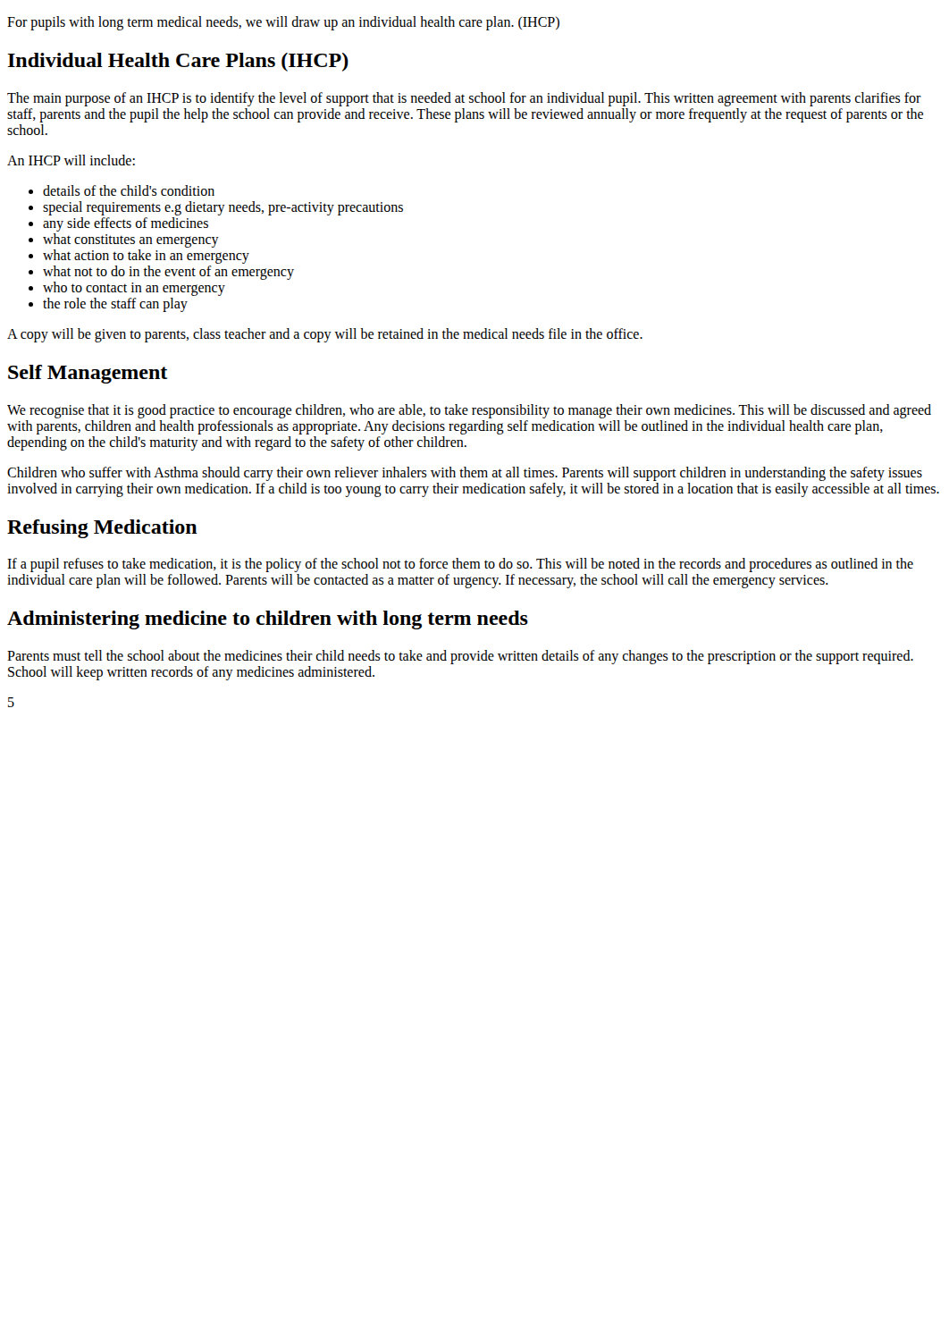For pupils with long term medical needs, we will draw up an individual health care plan. (IHCP)
Individual Health Care Plans (IHCP)
The main purpose of an IHCP is to identify the level of support that is needed at school for an individual pupil. This written agreement with parents clarifies for staff, parents and the pupil the help the school can provide and receive. These plans will be reviewed annually or more frequently at the request of parents or the school.
An IHCP will include:
details of the child's condition
special requirements e.g dietary needs, pre-activity precautions
any side effects of medicines
what constitutes an emergency
what action to take in an emergency
what not to do in the event of an emergency
who to contact in an emergency
the role the staff can play
A copy will be given to parents, class teacher and a copy will be retained in the medical needs file in the office.
Self Management
We recognise that it is good practice to encourage children, who are able, to take responsibility to manage their own medicines. This will be discussed and agreed with parents, children and health professionals as appropriate. Any decisions regarding self medication will be outlined in the individual health care plan, depending on the child's maturity and with regard to the safety of other children.
Children who suffer with Asthma should carry their own reliever inhalers with them at all times. Parents will support children in understanding the safety issues involved in carrying their own medication. If a child is too young to carry their medication safely, it will be stored in a location that is easily accessible at all times.
Refusing Medication
If a pupil refuses to take medication, it is the policy of the school not to force them to do so. This will be noted in the records and procedures as outlined in the individual care plan will be followed. Parents will be contacted as a matter of urgency. If necessary, the school will call the emergency services.
Administering medicine to children with long term needs
Parents must tell the school about the medicines their child needs to take and provide written details of any changes to the prescription or the support required. School will keep written records of any medicines administered.
5